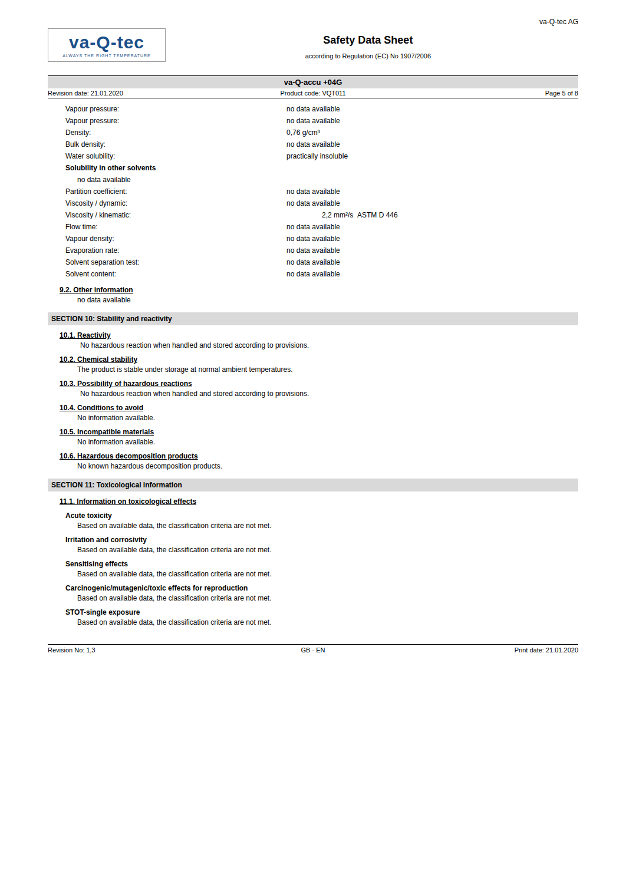va-Q-tec AG
va-Q-tec
ALWAYS THE RIGHT TEMPERATURE
Safety Data Sheet
according to Regulation (EC) No 1907/2006
va-Q-accu +04G
Revision date: 21.01.2020
Product code: VQT011
Page 5 of 8
| Vapour pressure: | no data available |
| Vapour pressure: | no data available |
| Density: | 0,76 g/cm³ |
| Bulk density: | no data available |
| Water solubility: | practically insoluble |
| Solubility in other solvents | |
| no data available | |
| Partition coefficient: | no data available |
| Viscosity / dynamic: | no data available |
| Viscosity / kinematic: | 2,2 mm²/s ASTM D 446 |
| Flow time: | no data available |
| Vapour density: | no data available |
| Evaporation rate: | no data available |
| Solvent separation test: | no data available |
| Solvent content: | no data available |
9.2. Other information
no data available
SECTION 10: Stability and reactivity
10.1. Reactivity
No hazardous reaction when handled and stored according to provisions.
10.2. Chemical stability
The product is stable under storage at normal ambient temperatures.
10.3. Possibility of hazardous reactions
No hazardous reaction when handled and stored according to provisions.
10.4. Conditions to avoid
No information available.
10.5. Incompatible materials
No information available.
10.6. Hazardous decomposition products
No known hazardous decomposition products.
SECTION 11: Toxicological information
11.1. Information on toxicological effects
Acute toxicity
Based on available data, the classification criteria are not met.
Irritation and corrosivity
Based on available data, the classification criteria are not met.
Sensitising effects
Based on available data, the classification criteria are not met.
Carcinogenic/mutagenic/toxic effects for reproduction
Based on available data, the classification criteria are not met.
STOT-single exposure
Based on available data, the classification criteria are not met.
Revision No: 1,3
GB - EN
Print date: 21.01.2020